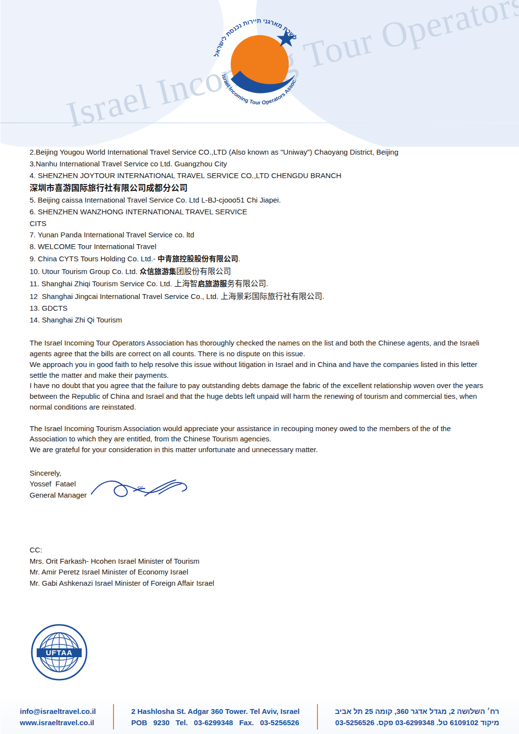Israel Incoming Tour Operators Assoc.
Israel Incoming Tour Operators Assoc. emblem לשכת מארגני תיירות נכנסת לישראל Israel Incoming Tour Operators Assoc.
2.Beijing Yougou World International Travel Service CO.,LTD (Also known as "Uniway") Chaoyang District, Beijing
3.Nanhu International Travel Service co Ltd. Guangzhou City
4. SHENZHEN JOYTOUR INTERNATIONAL TRAVEL SERVICE CO.,LTD CHENGDU BRANCH
深圳市喜游国际旅行社有限公司成都分公司
5. Beijing caissa International Travel Service Co. Ltd L-BJ-cjooo51 Chi Jiapei.
6. SHENZHEN WANZHONG INTERNATIONAL TRAVEL SERVICE
CITS
7. Yunan Panda International Travel Service co. ltd
8. WELCOME Tour International Travel
9. China CYTS Tours Holding Co. Ltd.- 中青旅控股股份有限公司.
10. Utour Tourism Group Co. Ltd. 众信旅游集 团股份有限公司
11. Shanghai Zhiqi Tourism Service Co. Ltd. 上海智 启旅游服 务有限公司.
12 Shanghai Jingcai International Travel Service Co., Ltd. 上海景彩国际旅行社有限公司.
13. GDCTS
14. Shanghai Zhi Qi Tourism
The Israel Incoming Tour Operators Association has thoroughly checked the names on the list and both the Chinese agents, and the Israeli agents agree that the bills are correct on all counts. There is no dispute on this issue.
We approach you in good faith to help resolve this issue without litigation in Israel and in China and have the companies listed in this letter settle the matter and make their payments.
I have no doubt that you agree that the failure to pay outstanding debts damage the fabric of the excellent relationship woven over the years between the Republic of China and Israel and that the huge debts left unpaid will harm the renewing of tourism and commercial ties, when normal conditions are reinstated.
The Israel Incoming Tourism Association would appreciate your assistance in recouping money owed to the members of the of the Association to which they are entitled, from the Chinese Tourism agencies.
We are grateful for your consideration in this matter unfortunate and unnecessary matter.
Sincerely,
Yossef Fatael
General Manager
יוסי
CC:
Mrs. Orit Farkash- Hcohen Israel Minister of Tourism
Mr. Amir Peretz Israel Minister of Economy Israel
Mr. Gabi Ashkenazi Israel Minister of Foreign Affair Israel
UFTAA UFTAA
info@israeltravel.co.il
www.israeltravel.co.il
2 Hashlosha St. Adgar 360 Tower. Tel Aviv, Israel
POB 9230 Tel. 03-6299348 Fax. 03-5256526
רח׳ השלושה 2, מגדל אדגר 360, קומה 25 תל אביב
מיקוד 6109102 טל. 03-6299348 פקס. 03-5256526